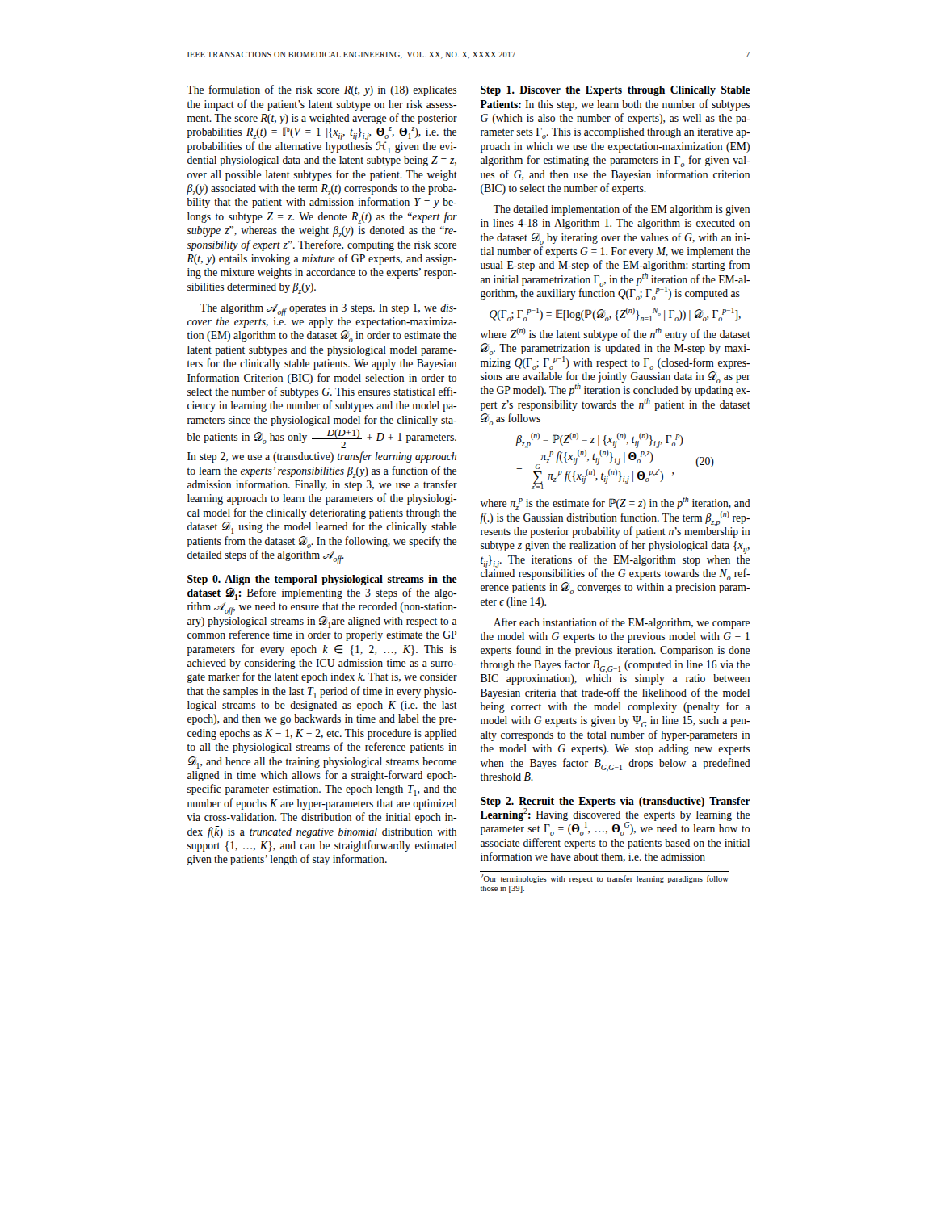IEEE TRANSACTIONS ON BIOMEDICAL ENGINEERING, VOL. XX, NO. X, XXXX 2017
7
The formulation of the risk score R(t, y) in (18) explicates the impact of the patient’s latent subtype on her risk assessment. The score R(t, y) is a weighted average of the posterior probabilities Rz(t) = ℙ(V = 1 |{xij, tij}i,j, Θoz, Θ1z), i.e. the probabilities of the alternative hypothesis ℋ1 given the evidential physiological data and the latent subtype being Z = z, over all possible latent subtypes for the patient. The weight βz(y) associated with the term Rz(t) corresponds to the probability that the patient with admission information Y = y belongs to subtype Z = z. We denote Rz(t) as the “expert for subtype z”, whereas the weight βz(y) is denoted as the “responsibility of expert z”. Therefore, computing the risk score R(t, y) entails invoking a mixture of GP experts, and assigning the mixture weights in accordance to the experts’ responsibilities determined by βz(y).
The algorithm 𝒜off operates in 3 steps. In step 1, we discover the experts, i.e. we apply the expectation-maximization (EM) algorithm to the dataset 𝒟o in order to estimate the latent patient subtypes and the physiological model parameters for the clinically stable patients. We apply the Bayesian Information Criterion (BIC) for model selection in order to select the number of subtypes G. This ensures statistical efficiency in learning the number of subtypes and the model parameters since the physiological model for the clinically stable patients in 𝒟o has only D(D+1) 2 + D + 1 parameters. In step 2, we use a (transductive) transfer learning approach to learn the experts’ responsibilities βz(y) as a function of the admission information. Finally, in step 3, we use a transfer learning approach to learn the parameters of the physiological model for the clinically deteriorating patients through the dataset 𝒟1 using the model learned for the clinically stable patients from the dataset 𝒟o. In the following, we specify the detailed steps of the algorithm 𝒜off.
Step 0. Align the temporal physiological streams in the dataset 𝒟1: Before implementing the 3 steps of the algorithm 𝒜off, we need to ensure that the recorded (non-stationary) physiological streams in 𝒟1are aligned with respect to a common reference time in order to properly estimate the GP parameters for every epoch k ∈ {1, 2, …, K}. This is achieved by considering the ICU admission time as a surrogate marker for the latent epoch index k. That is, we consider that the samples in the last T1 period of time in every physiological streams to be designated as epoch K (i.e. the last epoch), and then we go backwards in time and label the preceding epochs as K − 1, K − 2, etc. This procedure is applied to all the physiological streams of the reference patients in 𝒟1, and hence all the training physiological streams become aligned in time which allows for a straight-forward epoch-specific parameter estimation. The epoch length T1, and the number of epochs K are hyper-parameters that are optimized via cross-validation. The distribution of the initial epoch index f(k̄) is a truncated negative binomial distribution with support {1, …, K}, and can be straightforwardly estimated given the patients’ length of stay information.
Step 1. Discover the Experts through Clinically Stable Patients: In this step, we learn both the number of subtypes G (which is also the number of experts), as well as the parameter sets Γo. This is accomplished through an iterative approach in which we use the expectation-maximization (EM) algorithm for estimating the parameters in Γo for given values of G, and then use the Bayesian information criterion (BIC) to select the number of experts.
The detailed implementation of the EM algorithm is given in lines 4-18 in Algorithm 1. The algorithm is executed on the dataset 𝒟o by iterating over the values of G, with an initial number of experts G = 1. For every M, we implement the usual E-step and M-step of the EM-algorithm: starting from an initial parametrization Γo, in the pth iteration of the EM-algorithm, the auxiliary function Q(Γo; Γop−1) is computed as
Q(Γo; Γop−1) = 𝔼[log(ℙ(𝒟o, {Z(n)}n=1No | Γo)) | 𝒟o, Γop−1],
where Z(n) is the latent subtype of the nth entry of the dataset 𝒟o. The parametrization is updated in the M-step by maximizing Q(Γo; Γop−1) with respect to Γo (closed-form expressions are available for the jointly Gaussian data in 𝒟o as per the GP model). The pth iteration is concluded by updating expert z’s responsibility towards the nth patient in the dataset 𝒟o as follows
βz,p(n) = ℙ(Z(n) = z | {xij(n), tij(n)}i,j, Γop)
= πzp f({xij(n), tij(n)}i,j | Θop,z) G∑z′=1 πz′p f({xij(n), tij(n)}i,j | Θop,z′) ,
(20)
where πzp is the estimate for ℙ(Z = z) in the pth iteration, and f(.) is the Gaussian distribution function. The term βz,p(n) represents the posterior probability of patient n’s membership in subtype z given the realization of her physiological data {xij, tij}i,j. The iterations of the EM-algorithm stop when the claimed responsibilities of the G experts towards the No reference patients in 𝒟o converges to within a precision parameter ϵ (line 14).
After each instantiation of the EM-algorithm, we compare the model with G experts to the previous model with G − 1 experts found in the previous iteration. Comparison is done through the Bayes factor BG,G−1 (computed in line 16 via the BIC approximation), which is simply a ratio between Bayesian criteria that trade-off the likelihood of the model being correct with the model complexity (penalty for a model with G experts is given by ΨG in line 15, such a penalty corresponds to the total number of hyper-parameters in the model with G experts). We stop adding new experts when the Bayes factor BG,G−1 drops below a predefined threshold B̄.
Step 2. Recruit the Experts via (transductive) Transfer Learning2: Having discovered the experts by learning the parameter set Γo = (Θo1, …, ΘoG), we need to learn how to associate different experts to the patients based on the initial information we have about them, i.e. the admission
2Our terminologies with respect to transfer learning paradigms follow those in [39].